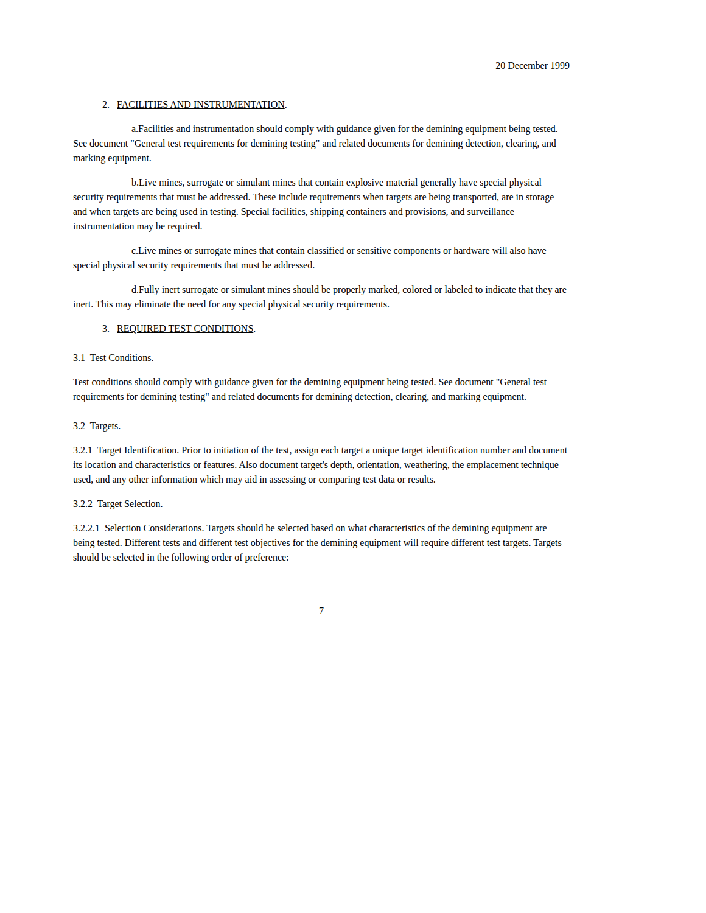20 December 1999
2. FACILITIES AND INSTRUMENTATION.
a. Facilities and instrumentation should comply with guidance given for the demining equipment being tested. See document "General test requirements for demining testing" and related documents for demining detection, clearing, and marking equipment.
b. Live mines, surrogate or simulant mines that contain explosive material generally have special physical security requirements that must be addressed. These include requirements when targets are being transported, are in storage and when targets are being used in testing. Special facilities, shipping containers and provisions, and surveillance instrumentation may be required.
c. Live mines or surrogate mines that contain classified or sensitive components or hardware will also have special physical security requirements that must be addressed.
d. Fully inert surrogate or simulant mines should be properly marked, colored or labeled to indicate that they are inert. This may eliminate the need for any special physical security requirements.
3. REQUIRED TEST CONDITIONS.
3.1 Test Conditions.
Test conditions should comply with guidance given for the demining equipment being tested. See document "General test requirements for demining testing" and related documents for demining detection, clearing, and marking equipment.
3.2 Targets.
3.2.1 Target Identification. Prior to initiation of the test, assign each target a unique target identification number and document its location and characteristics or features. Also document target's depth, orientation, weathering, the emplacement technique used, and any other information which may aid in assessing or comparing test data or results.
3.2.2 Target Selection.
3.2.2.1 Selection Considerations. Targets should be selected based on what characteristics of the demining equipment are being tested. Different tests and different test objectives for the demining equipment will require different test targets. Targets should be selected in the following order of preference:
7